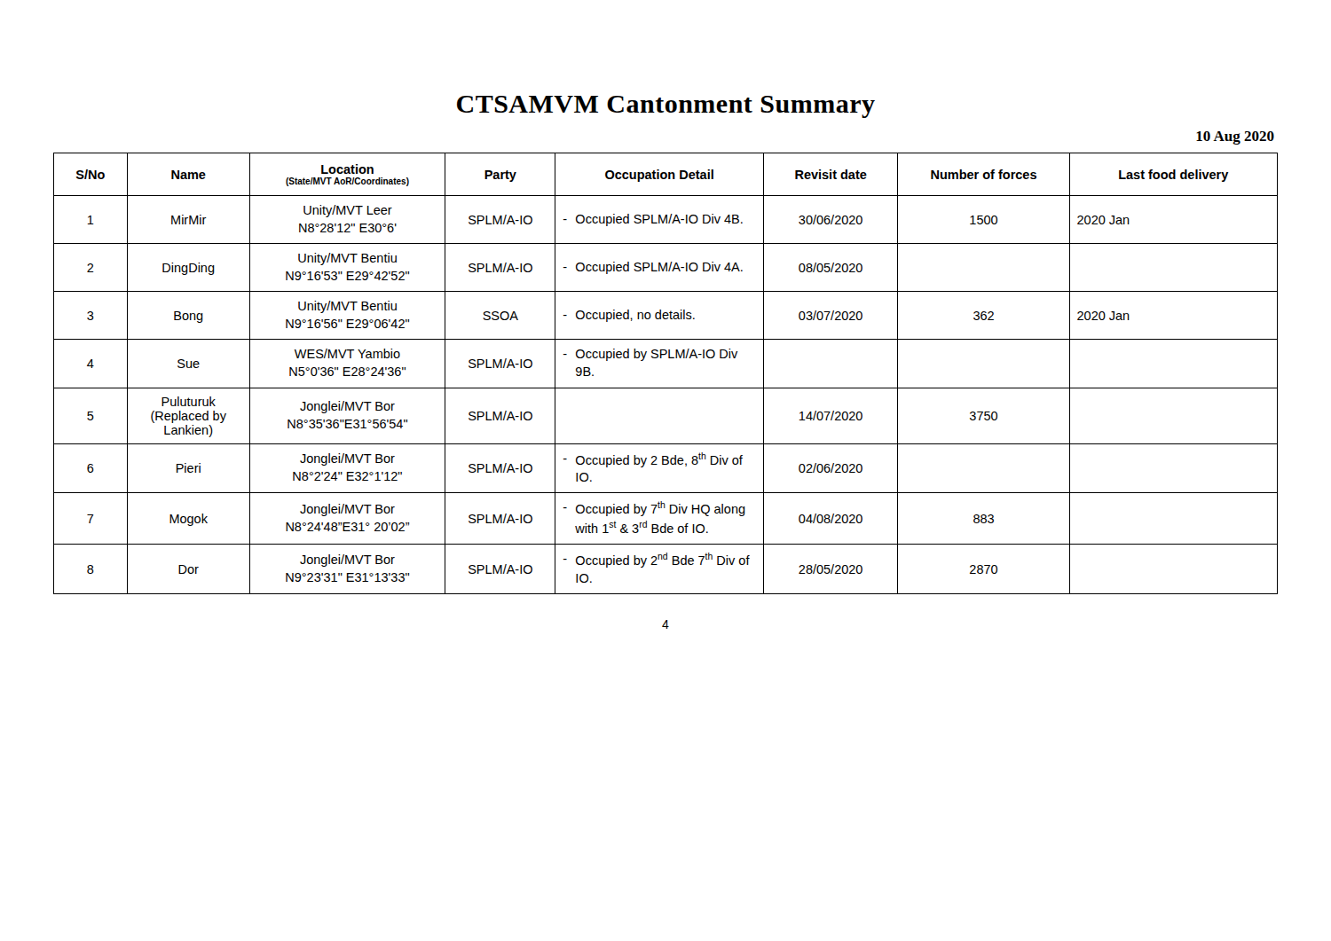CTSAMVM Cantonment Summary
10 Aug 2020
| S/No | Name | Location (State/MVT AoR/Coordinates) | Party | Occupation Detail | Revisit date | Number of forces | Last food delivery |
| --- | --- | --- | --- | --- | --- | --- | --- |
| 1 | MirMir | Unity/MVT Leer N8°28'12" E30°6' | SPLM/A-IO | Occupied SPLM/A-IO Div 4B. | 30/06/2020 | 1500 | 2020 Jan |
| 2 | DingDing | Unity/MVT Bentiu N9°16'53" E29°42'52" | SPLM/A-IO | Occupied SPLM/A-IO Div 4A. | 08/05/2020 | | |
| 3 | Bong | Unity/MVT Bentiu N9°16'56" E29°06'42" | SSOA | Occupied, no details. | 03/07/2020 | 362 | 2020 Jan |
| 4 | Sue | WES/MVT Yambio N5°0'36" E28°24'36" | SPLM/A-IO | Occupied by SPLM/A-IO Div 9B. | | | |
| 5 | Puluturuk (Replaced by Lankien) | Jonglei/MVT Bor N8°35'36"E31°56'54" | SPLM/A-IO | | 14/07/2020 | 3750 | |
| 6 | Pieri | Jonglei/MVT Bor N8°2'24" E32°1'12" | SPLM/A-IO | Occupied by 2 Bde, 8 th Div of IO. | 02/06/2020 | | |
| 7 | Mogok | Jonglei/MVT Bor N8°24'48”E31° 20’02” | SPLM/A-IO | Occupied by 7 th Div HQ along with 1 st & 3 rd Bde of IO. | 04/08/2020 | 883 | |
| 8 | Dor | Jonglei/MVT Bor N9°23'31" E31°13'33" | SPLM/A-IO | Occupied by 2 nd Bde 7 th Div of IO. | 28/05/2020 | 2870 | |
4